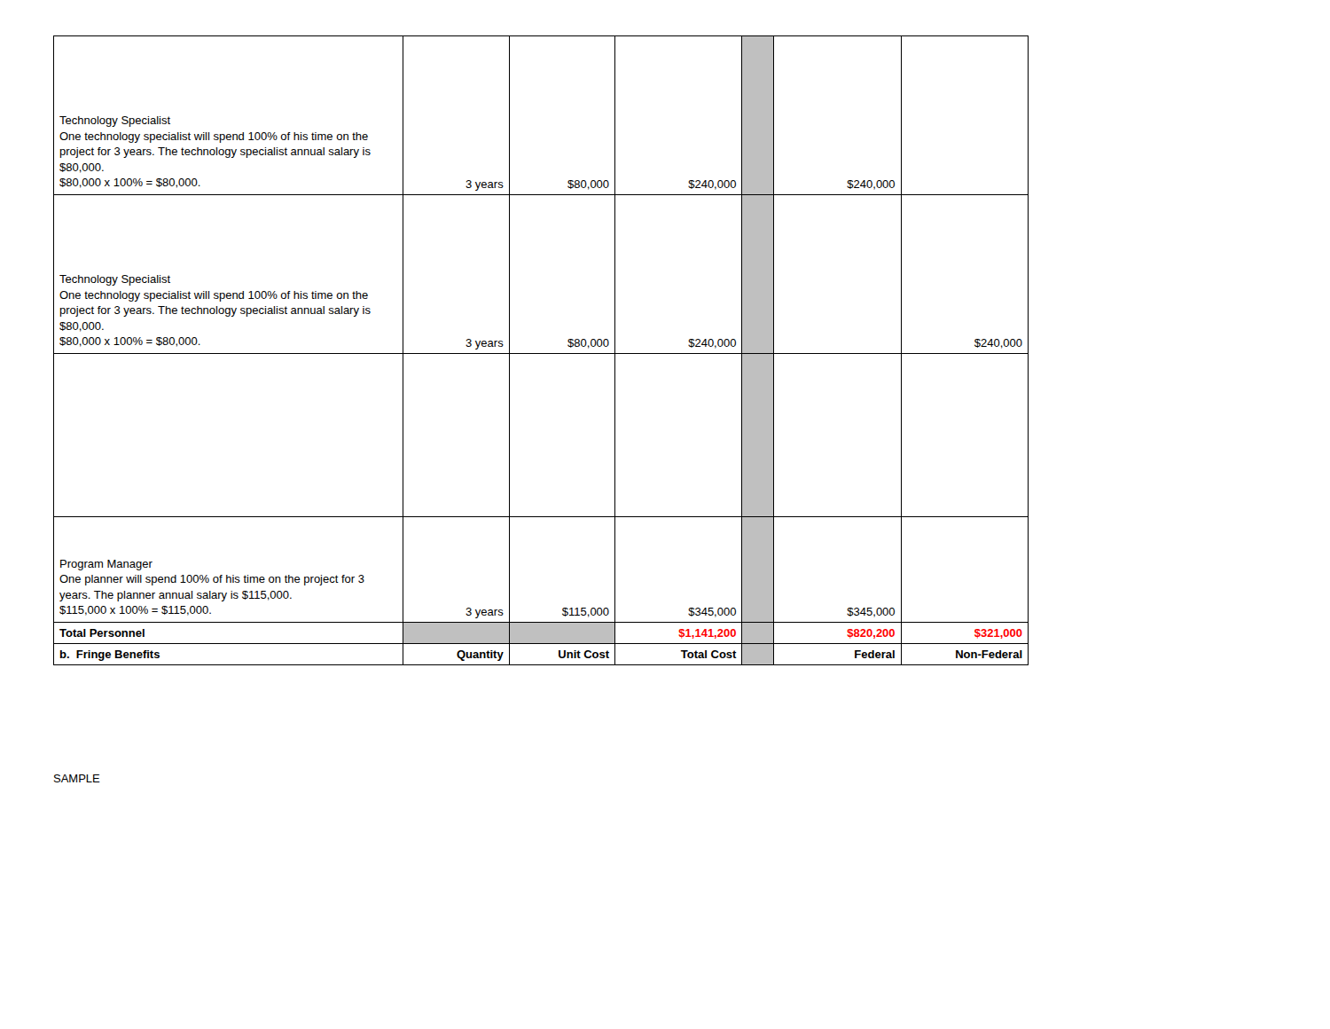| Technology Specialist One technology specialist will spend 100% of his time on the project for 3 years. The technology specialist annual salary is $80,000. $80,000 x 100% = $80,000. | 3 years | $80,000 | $240,000 | | $240,000 | |
| Technology Specialist One technology specialist will spend 100% of his time on the project for 3 years. The technology specialist annual salary is $80,000. $80,000 x 100% = $80,000. | 3 years | $80,000 | $240,000 | | | $240,000 |
| Program Manager One planner will spend 100% of his time on the project for 3 years. The planner annual salary is $115,000. $115,000 x 100% = $115,000. | 3 years | $115,000 | $345,000 | | $345,000 | |
| Total Personnel | | | $1,141,200 | | $820,200 | $321,000 |
| b. Fringe Benefits | Quantity | Unit Cost | Total Cost | | Federal | Non-Federal |
SAMPLE